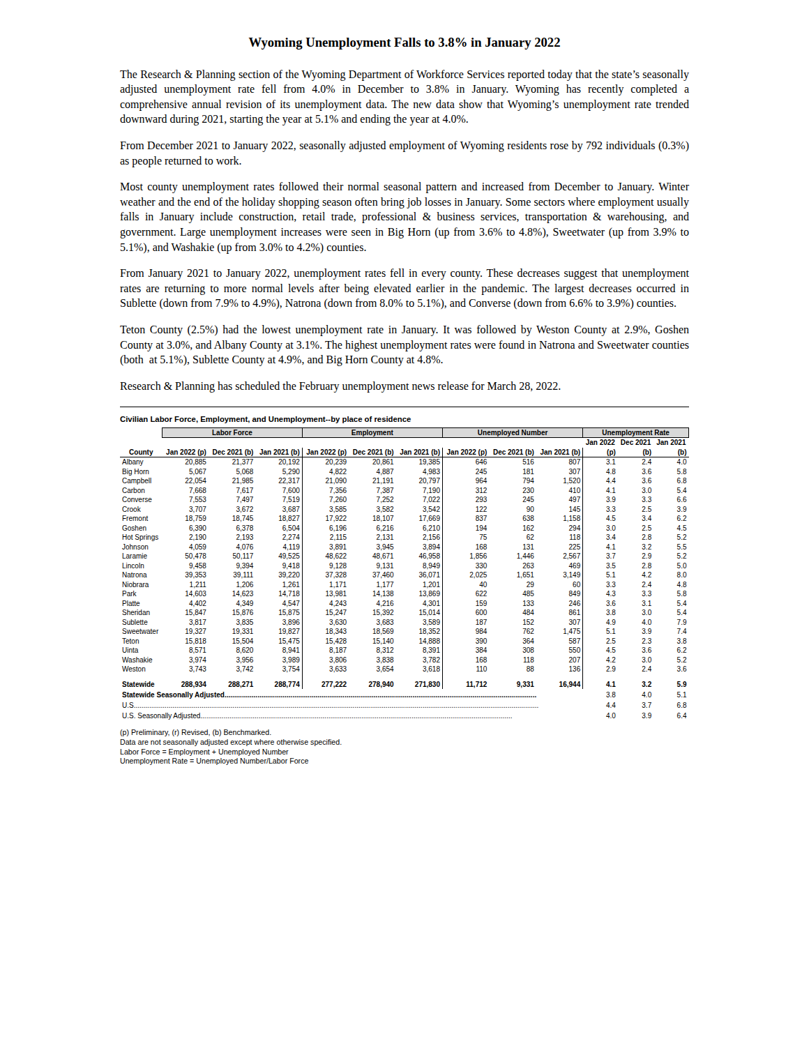Wyoming Unemployment Falls to 3.8% in January 2022
The Research & Planning section of the Wyoming Department of Workforce Services reported today that the state’s seasonally adjusted unemployment rate fell from 4.0% in December to 3.8% in January. Wyoming has recently completed a comprehensive annual revision of its unemployment data. The new data show that Wyoming’s unemployment rate trended downward during 2021, starting the year at 5.1% and ending the year at 4.0%.
From December 2021 to January 2022, seasonally adjusted employment of Wyoming residents rose by 792 individuals (0.3%) as people returned to work.
Most county unemployment rates followed their normal seasonal pattern and increased from December to January. Winter weather and the end of the holiday shopping season often bring job losses in January. Some sectors where employment usually falls in January include construction, retail trade, professional & business services, transportation & warehousing, and government. Large unemployment increases were seen in Big Horn (up from 3.6% to 4.8%), Sweetwater (up from 3.9% to 5.1%), and Washakie (up from 3.0% to 4.2%) counties.
From January 2021 to January 2022, unemployment rates fell in every county. These decreases suggest that unemployment rates are returning to more normal levels after being elevated earlier in the pandemic. The largest decreases occurred in Sublette (down from 7.9% to 4.9%), Natrona (down from 8.0% to 5.1%), and Converse (down from 6.6% to 3.9%) counties.
Teton County (2.5%) had the lowest unemployment rate in January. It was followed by Weston County at 2.9%, Goshen County at 3.0%, and Albany County at 3.1%. The highest unemployment rates were found in Natrona and Sweetwater counties (both at 5.1%), Sublette County at 4.9%, and Big Horn County at 4.8%.
Research & Planning has scheduled the February unemployment news release for March 28, 2022.
Civilian Labor Force, Employment, and Unemployment--by place of residence
| | Labor Force | Employment | Unemployed Number | Unemployment Rate |
| --- | --- | --- | --- | --- |
| | | | | Jan 2022 | Dec 2021 | Jan 2021 |
| County | Jan 2022 (p) | Dec 2021 (b) | Jan 2021 (b) | Jan 2022 (p) | Dec 2021 (b) | Jan 2021 (b) | Jan 2022 (p) | Dec 2021 (b) | Jan 2021 (b) | (p) | (b) | (b) |
| Albany | 20,885 | 21,377 | 20,192 | 20,239 | 20,861 | 19,385 | 646 | 516 | 807 | 3.1 | 2.4 | 4.0 |
| Big Horn | 5,067 | 5,068 | 5,290 | 4,822 | 4,887 | 4,983 | 245 | 181 | 307 | 4.8 | 3.6 | 5.8 |
| Campbell | 22,054 | 21,985 | 22,317 | 21,090 | 21,191 | 20,797 | 964 | 794 | 1,520 | 4.4 | 3.6 | 6.8 |
| Carbon | 7,668 | 7,617 | 7,600 | 7,356 | 7,387 | 7,190 | 312 | 230 | 410 | 4.1 | 3.0 | 5.4 |
| Converse | 7,553 | 7,497 | 7,519 | 7,260 | 7,252 | 7,022 | 293 | 245 | 497 | 3.9 | 3.3 | 6.6 |
| Crook | 3,707 | 3,672 | 3,687 | 3,585 | 3,582 | 3,542 | 122 | 90 | 145 | 3.3 | 2.5 | 3.9 |
| Fremont | 18,759 | 18,745 | 18,827 | 17,922 | 18,107 | 17,669 | 837 | 638 | 1,158 | 4.5 | 3.4 | 6.2 |
| Goshen | 6,390 | 6,378 | 6,504 | 6,196 | 6,216 | 6,210 | 194 | 162 | 294 | 3.0 | 2.5 | 4.5 |
| Hot Springs | 2,190 | 2,193 | 2,274 | 2,115 | 2,131 | 2,156 | 75 | 62 | 118 | 3.4 | 2.8 | 5.2 |
| Johnson | 4,059 | 4,076 | 4,119 | 3,891 | 3,945 | 3,894 | 168 | 131 | 225 | 4.1 | 3.2 | 5.5 |
| Laramie | 50,478 | 50,117 | 49,525 | 48,622 | 48,671 | 46,958 | 1,856 | 1,446 | 2,567 | 3.7 | 2.9 | 5.2 |
| Lincoln | 9,458 | 9,394 | 9,418 | 9,128 | 9,131 | 8,949 | 330 | 263 | 469 | 3.5 | 2.8 | 5.0 |
| Natrona | 39,353 | 39,111 | 39,220 | 37,328 | 37,460 | 36,071 | 2,025 | 1,651 | 3,149 | 5.1 | 4.2 | 8.0 |
| Niobrara | 1,211 | 1,206 | 1,261 | 1,171 | 1,177 | 1,201 | 40 | 29 | 60 | 3.3 | 2.4 | 4.8 |
| Park | 14,603 | 14,623 | 14,718 | 13,981 | 14,138 | 13,869 | 622 | 485 | 849 | 4.3 | 3.3 | 5.8 |
| Platte | 4,402 | 4,349 | 4,547 | 4,243 | 4,216 | 4,301 | 159 | 133 | 246 | 3.6 | 3.1 | 5.4 |
| Sheridan | 15,847 | 15,876 | 15,875 | 15,247 | 15,392 | 15,014 | 600 | 484 | 861 | 3.8 | 3.0 | 5.4 |
| Sublette | 3,817 | 3,835 | 3,896 | 3,630 | 3,683 | 3,589 | 187 | 152 | 307 | 4.9 | 4.0 | 7.9 |
| Sweetwater | 19,327 | 19,331 | 19,827 | 18,343 | 18,569 | 18,352 | 984 | 762 | 1,475 | 5.1 | 3.9 | 7.4 |
| Teton | 15,818 | 15,504 | 15,475 | 15,428 | 15,140 | 14,888 | 390 | 364 | 587 | 2.5 | 2.3 | 3.8 |
| Uinta | 8,571 | 8,620 | 8,941 | 8,187 | 8,312 | 8,391 | 384 | 308 | 550 | 4.5 | 3.6 | 6.2 |
| Washakie | 3,974 | 3,956 | 3,989 | 3,806 | 3,838 | 3,782 | 168 | 118 | 207 | 4.2 | 3.0 | 5.2 |
| Weston | 3,743 | 3,742 | 3,754 | 3,633 | 3,654 | 3,618 | 110 | 88 | 136 | 2.9 | 2.4 | 3.6 |
| Statewide | 288,934 | 288,271 | 288,774 | 277,222 | 278,940 | 271,830 | 11,712 | 9,331 | 16,944 | 4.1 | 3.2 | 5.9 |
| Statewide Seasonally Adjusted................................................................................................................................................................. | 3.8 | 4.0 | 5.1 |
| U.S................................................................................................................................................................................................................. | 4.4 | 3.7 | 6.8 |
| U.S. Seasonally Adjusted................................................................................................................................................................. | 4.0 | 3.9 | 6.4 |
(p) Preliminary, (r) Revised, (b) Benchmarked.
Data are not seasonally adjusted except where otherwise specified.
Labor Force = Employment + Unemployed Number
Unemployment Rate = Unemployed Number/Labor Force